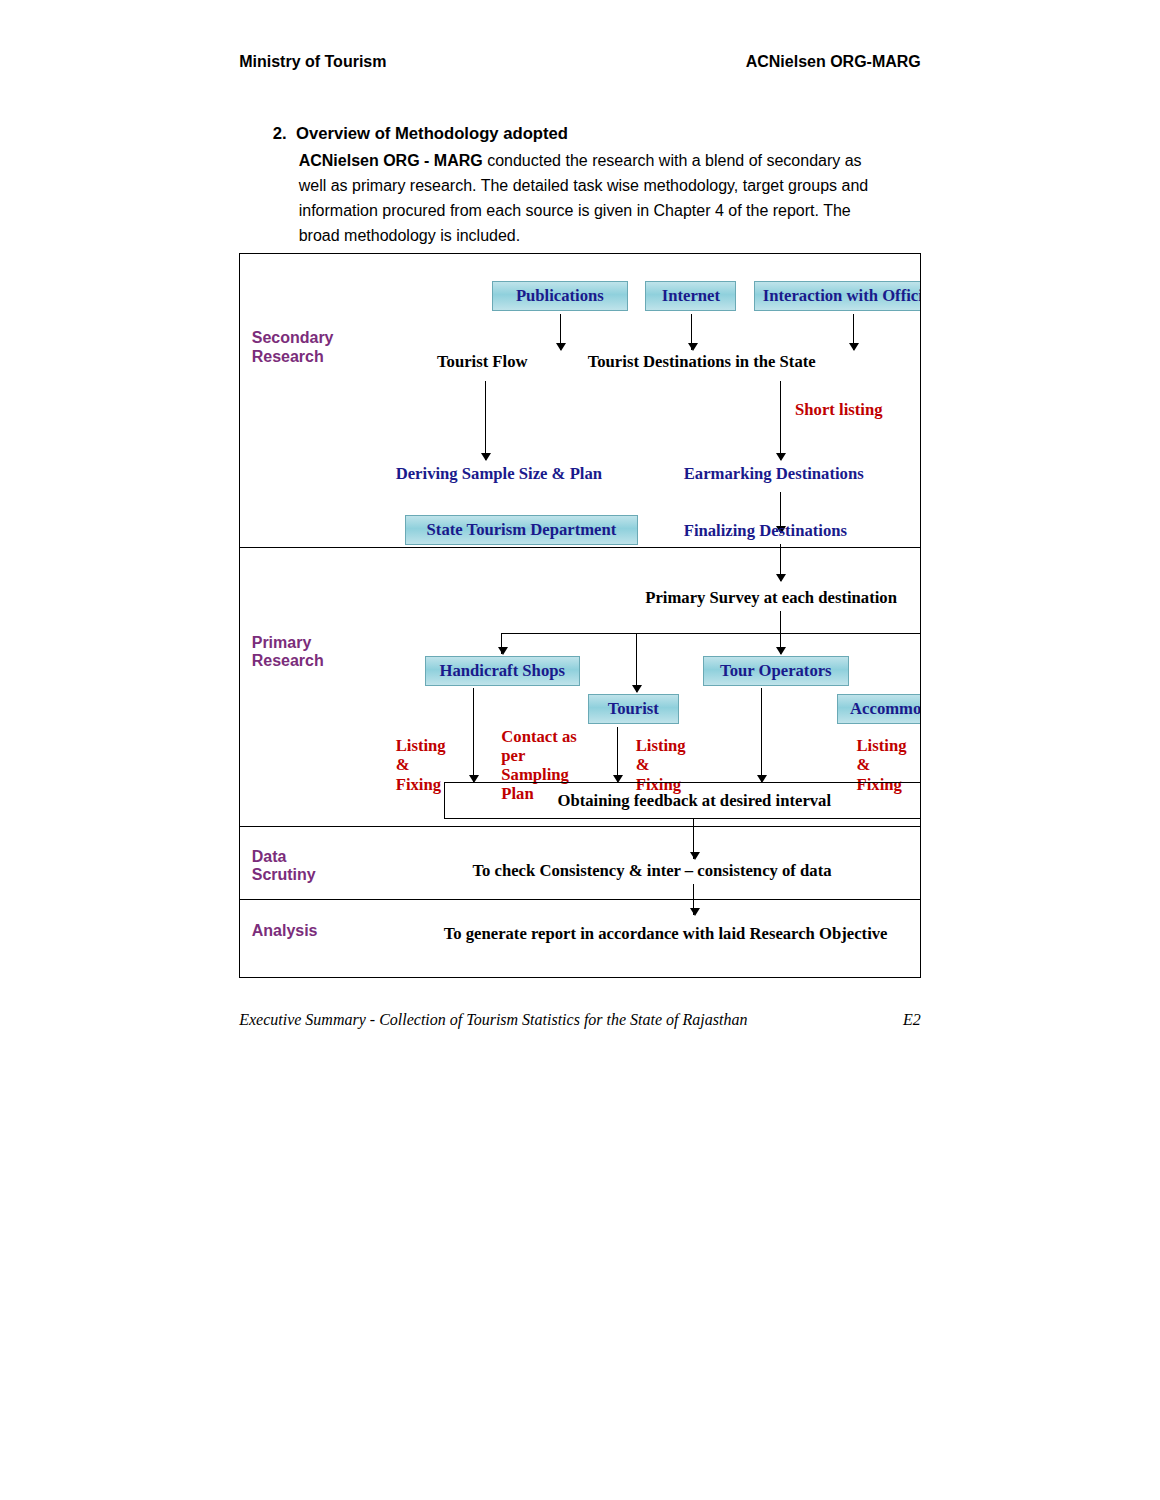Ministry of Tourism
ACNielsen ORG-MARG
2. Overview of Methodology adopted
ACNielsen ORG - MARG conducted the research with a blend of secondary as well as primary research. The detailed task wise methodology, target groups and information procured from each source is given in Chapter 4 of the report. The broad methodology is included.
Secondary
Research
Primary
Research
Data
Scrutiny
Analysis
Publications
Internet
Interaction with Officials
Tourist Flow
Tourist Destinations in the State
Short listing
Deriving Sample Size & Plan
Earmarking Destinations
State Tourism Department
Finalizing Destinations
Primary Survey at each destination
Handicraft Shops
Tour Operators
Tourist
Accommodation Units
Listing
&
Fixing
Contact as
per
Sampling
Plan
Listing
&
Fixing
Listing
&
Fixing
Obtaining feedback at desired interval
To check Consistency & inter – consistency of data
To generate report in accordance with laid Research Objective
Executive Summary - Collection of Tourism Statistics for the State of Rajasthan
E2